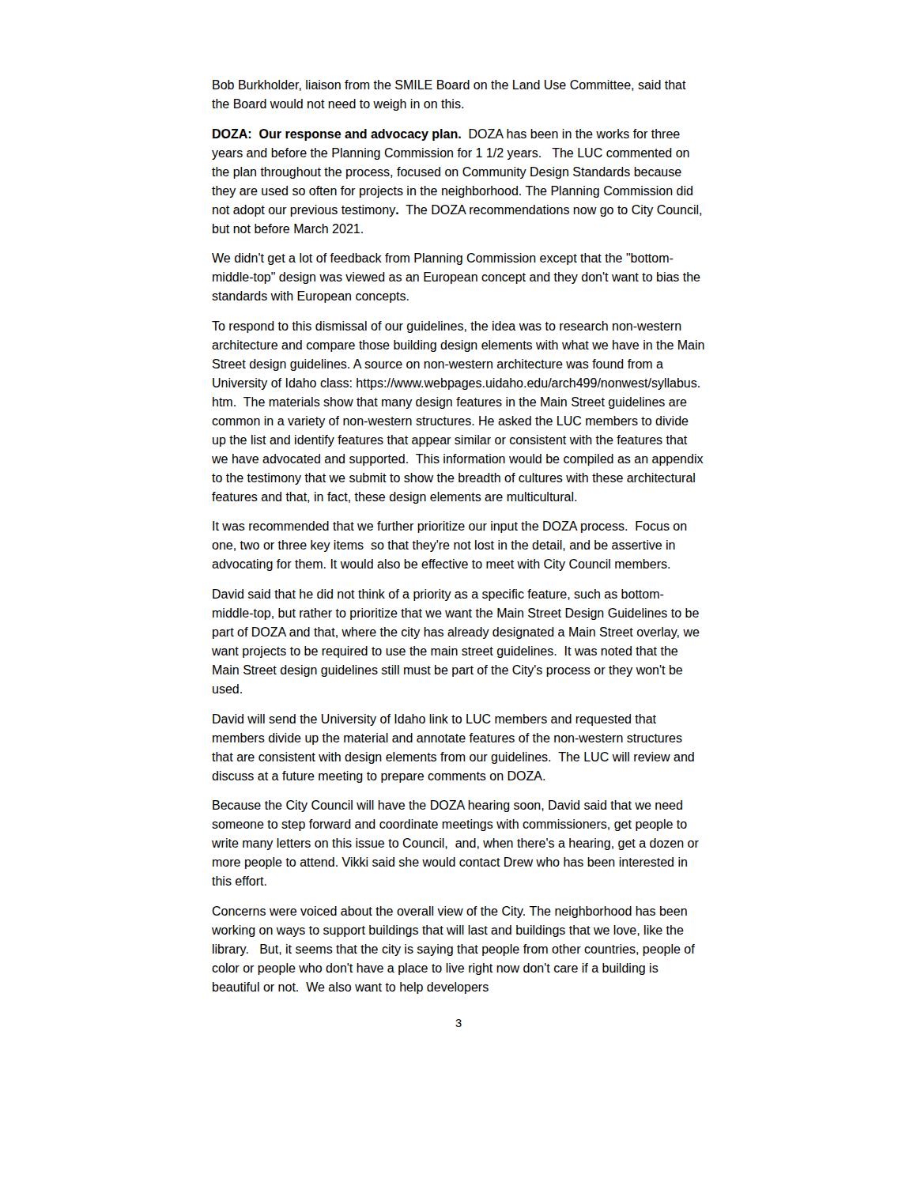Bob Burkholder, liaison from the SMILE Board on the Land Use Committee, said that the Board would not need to weigh in on this.
DOZA: Our response and advocacy plan. DOZA has been in the works for three years and before the Planning Commission for 1 1/2 years. The LUC commented on the plan throughout the process, focused on Community Design Standards because they are used so often for projects in the neighborhood. The Planning Commission did not adopt our previous testimony. The DOZA recommendations now go to City Council, but not before March 2021.
We didn't get a lot of feedback from Planning Commission except that the "bottom-middle-top" design was viewed as an European concept and they don't want to bias the standards with European concepts.
To respond to this dismissal of our guidelines, the idea was to research non-western architecture and compare those building design elements with what we have in the Main Street design guidelines. A source on non-western architecture was found from a University of Idaho class: https://www.webpages.uidaho.edu/arch499/nonwest/syllabus.htm. The materials show that many design features in the Main Street guidelines are common in a variety of non-western structures. He asked the LUC members to divide up the list and identify features that appear similar or consistent with the features that we have advocated and supported. This information would be compiled as an appendix to the testimony that we submit to show the breadth of cultures with these architectural features and that, in fact, these design elements are multicultural.
It was recommended that we further prioritize our input the DOZA process. Focus on one, two or three key items so that they're not lost in the detail, and be assertive in advocating for them. It would also be effective to meet with City Council members.
David said that he did not think of a priority as a specific feature, such as bottom-middle-top, but rather to prioritize that we want the Main Street Design Guidelines to be part of DOZA and that, where the city has already designated a Main Street overlay, we want projects to be required to use the main street guidelines. It was noted that the Main Street design guidelines still must be part of the City's process or they won't be used.
David will send the University of Idaho link to LUC members and requested that members divide up the material and annotate features of the non-western structures that are consistent with design elements from our guidelines. The LUC will review and discuss at a future meeting to prepare comments on DOZA.
Because the City Council will have the DOZA hearing soon, David said that we need someone to step forward and coordinate meetings with commissioners, get people to write many letters on this issue to Council, and, when there's a hearing, get a dozen or more people to attend. Vikki said she would contact Drew who has been interested in this effort.
Concerns were voiced about the overall view of the City. The neighborhood has been working on ways to support buildings that will last and buildings that we love, like the library. But, it seems that the city is saying that people from other countries, people of color or people who don't have a place to live right now don't care if a building is beautiful or not. We also want to help developers
3